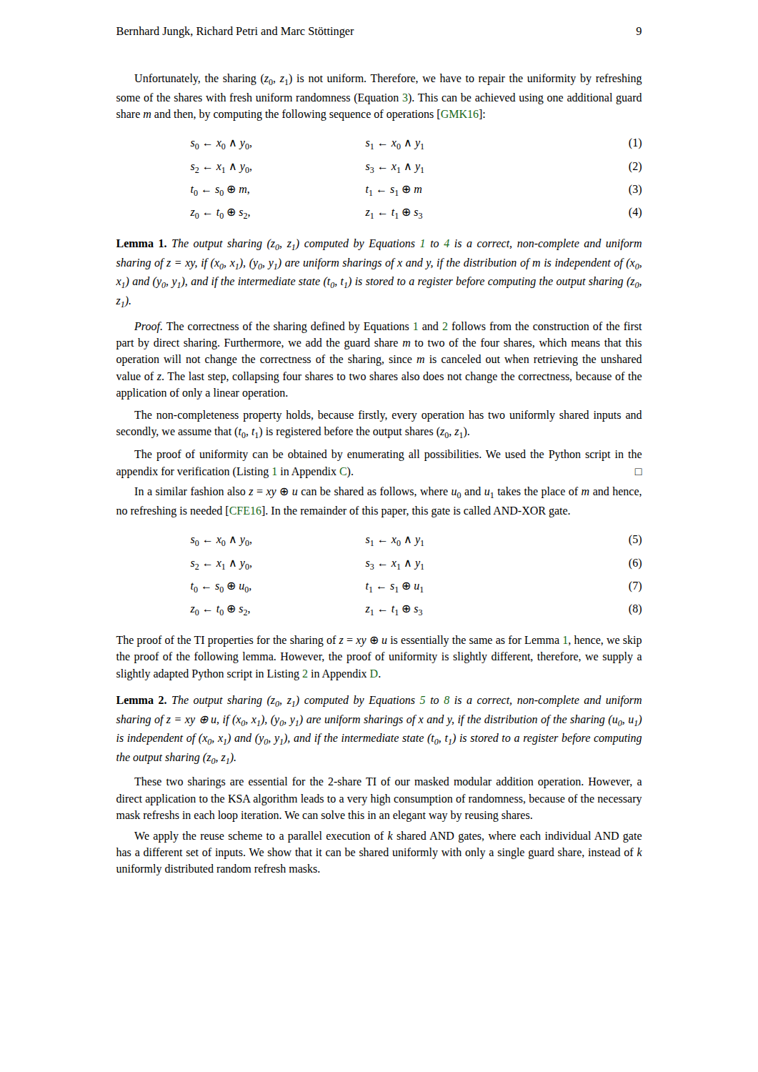Bernhard Jungk, Richard Petri and Marc Stöttinger 9
Unfortunately, the sharing (z0, z1) is not uniform. Therefore, we have to repair the uniformity by refreshing some of the shares with fresh uniform randomness (Equation 3). This can be achieved using one additional guard share m and then, by computing the following sequence of operations [GMK16]:
| s 0 ← x 0 ∧ y 0 , | s 1 ← x 0 ∧ y 1 | (1) |
| s 2 ← x 1 ∧ y 0 , | s 3 ← x 1 ∧ y 1 | (2) |
| t 0 ← s 0 ⊕ m , | t 1 ← s 1 ⊕ m | (3) |
| z 0 ← t 0 ⊕ s 2 , | z 1 ← t 1 ⊕ s 3 | (4) |
Lemma 1. The output sharing (z0, z1) computed by Equations 1 to 4 is a correct, non-complete and uniform sharing of z = xy, if (x0, x1), (y0, y1) are uniform sharings of x and y, if the distribution of m is independent of (x0, x1) and (y0, y1), and if the intermediate state (t0, t1) is stored to a register before computing the output sharing (z0, z1).
Proof. The correctness of the sharing defined by Equations 1 and 2 follows from the construction of the first part by direct sharing. Furthermore, we add the guard share m to two of the four shares, which means that this operation will not change the correctness of the sharing, since m is canceled out when retrieving the unshared value of z. The last step, collapsing four shares to two shares also does not change the correctness, because of the application of only a linear operation.
The non-completeness property holds, because firstly, every operation has two uniformly shared inputs and secondly, we assume that (t0, t1) is registered before the output shares (z0, z1).
The proof of uniformity can be obtained by enumerating all possibilities. We used the Python script in the appendix for verification (Listing 1 in Appendix C). □
In a similar fashion also z = xy ⊕ u can be shared as follows, where u0 and u1 takes the place of m and hence, no refreshing is needed [CFE16]. In the remainder of this paper, this gate is called AND-XOR gate.
| s 0 ← x 0 ∧ y 0 , | s 1 ← x 0 ∧ y 1 | (5) |
| s 2 ← x 1 ∧ y 0 , | s 3 ← x 1 ∧ y 1 | (6) |
| t 0 ← s 0 ⊕ u 0 , | t 1 ← s 1 ⊕ u 1 | (7) |
| z 0 ← t 0 ⊕ s 2 , | z 1 ← t 1 ⊕ s 3 | (8) |
The proof of the TI properties for the sharing of z = xy ⊕ u is essentially the same as for Lemma 1, hence, we skip the proof of the following lemma. However, the proof of uniformity is slightly different, therefore, we supply a slightly adapted Python script in Listing 2 in Appendix D.
Lemma 2. The output sharing (z0, z1) computed by Equations 5 to 8 is a correct, non-complete and uniform sharing of z = xy ⊕ u, if (x0, x1), (y0, y1) are uniform sharings of x and y, if the distribution of the sharing (u0, u1) is independent of (x0, x1) and (y0, y1), and if the intermediate state (t0, t1) is stored to a register before computing the output sharing (z0, z1).
These two sharings are essential for the 2-share TI of our masked modular addition operation. However, a direct application to the KSA algorithm leads to a very high consumption of randomness, because of the necessary mask refreshs in each loop iteration. We can solve this in an elegant way by reusing shares.
We apply the reuse scheme to a parallel execution of k shared AND gates, where each individual AND gate has a different set of inputs. We show that it can be shared uniformly with only a single guard share, instead of k uniformly distributed random refresh masks.